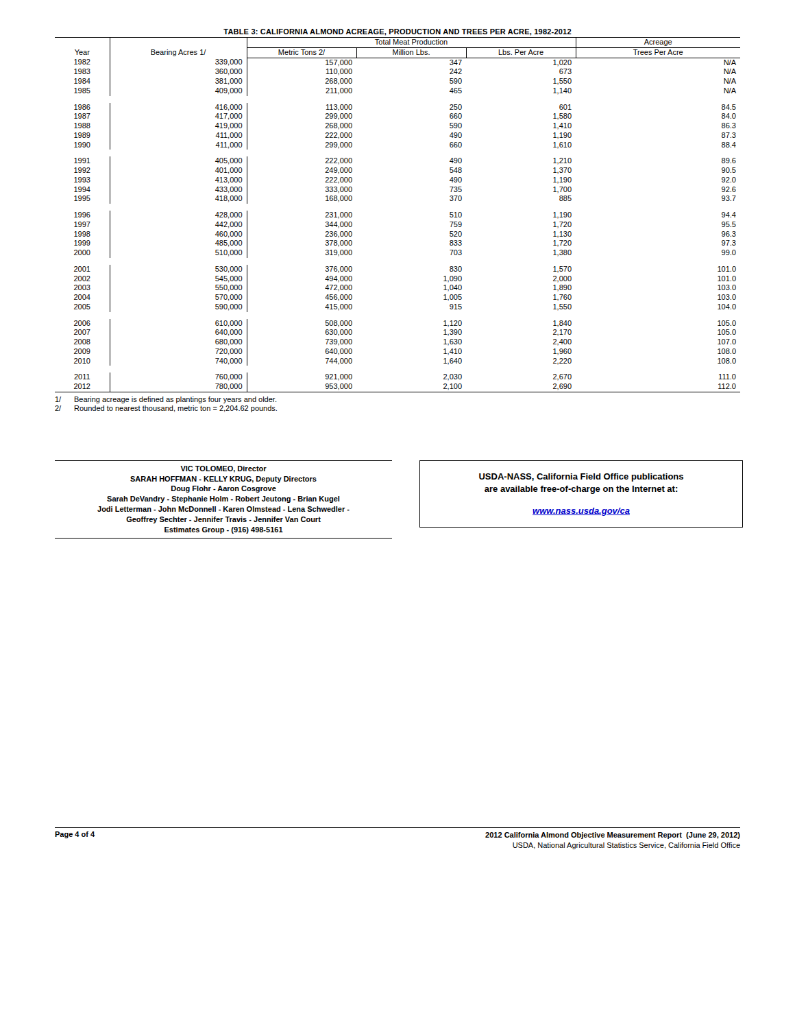TABLE 3: CALIFORNIA ALMOND ACREAGE, PRODUCTION AND TREES PER ACRE, 1982-2012
| Year | Bearing Acres 1/ | Total Meat Production | Acreage |
| --- | --- | --- | --- |
| Metric Tons 2/ | Million Lbs. | Lbs. Per Acre | Trees Per Acre |
| 1982 | 339,000 | 157,000 | 347 | 1,020 | N/A |
| 1983 | 360,000 | 110,000 | 242 | 673 | N/A |
| 1984 | 381,000 | 268,000 | 590 | 1,550 | N/A |
| 1985 | 409,000 | 211,000 | 465 | 1,140 | N/A |
| 1986 | 416,000 | 113,000 | 250 | 601 | 84.5 |
| 1987 | 417,000 | 299,000 | 660 | 1,580 | 84.0 |
| 1988 | 419,000 | 268,000 | 590 | 1,410 | 86.3 |
| 1989 | 411,000 | 222,000 | 490 | 1,190 | 87.3 |
| 1990 | 411,000 | 299,000 | 660 | 1,610 | 88.4 |
| 1991 | 405,000 | 222,000 | 490 | 1,210 | 89.6 |
| 1992 | 401,000 | 249,000 | 548 | 1,370 | 90.5 |
| 1993 | 413,000 | 222,000 | 490 | 1,190 | 92.0 |
| 1994 | 433,000 | 333,000 | 735 | 1,700 | 92.6 |
| 1995 | 418,000 | 168,000 | 370 | 885 | 93.7 |
| 1996 | 428,000 | 231,000 | 510 | 1,190 | 94.4 |
| 1997 | 442,000 | 344,000 | 759 | 1,720 | 95.5 |
| 1998 | 460,000 | 236,000 | 520 | 1,130 | 96.3 |
| 1999 | 485,000 | 378,000 | 833 | 1,720 | 97.3 |
| 2000 | 510,000 | 319,000 | 703 | 1,380 | 99.0 |
| 2001 | 530,000 | 376,000 | 830 | 1,570 | 101.0 |
| 2002 | 545,000 | 494,000 | 1,090 | 2,000 | 101.0 |
| 2003 | 550,000 | 472,000 | 1,040 | 1,890 | 103.0 |
| 2004 | 570,000 | 456,000 | 1,005 | 1,760 | 103.0 |
| 2005 | 590,000 | 415,000 | 915 | 1,550 | 104.0 |
| 2006 | 610,000 | 508,000 | 1,120 | 1,840 | 105.0 |
| 2007 | 640,000 | 630,000 | 1,390 | 2,170 | 105.0 |
| 2008 | 680,000 | 739,000 | 1,630 | 2,400 | 107.0 |
| 2009 | 720,000 | 640,000 | 1,410 | 1,960 | 108.0 |
| 2010 | 740,000 | 744,000 | 1,640 | 2,220 | 108.0 |
| 2011 | 760,000 | 921,000 | 2,030 | 2,670 | 111.0 |
| 2012 | 780,000 | 953,000 | 2,100 | 2,690 | 112.0 |
1/Bearing acreage is defined as plantings four years and older.
2/Rounded to nearest thousand, metric ton = 2,204.62 pounds.
VIC TOLOMEO, Director
SARAH HOFFMAN - KELLY KRUG, Deputy Directors
Doug Flohr - Aaron Cosgrove
Sarah DeVandry - Stephanie Holm - Robert Jeutong - Brian Kugel
Jodi Letterman - John McDonnell - Karen Olmstead - Lena Schwedler -
Geoffrey Sechter - Jennifer Travis - Jennifer Van Court
Estimates Group - (916) 498-5161
USDA-NASS, California Field Office publications
are available free-of-charge on the Internet at:
www.nass.usda.gov/ca
Page 4 of 4
2012 California Almond Objective Measurement Report (June 29, 2012)
USDA, National Agricultural Statistics Service, California Field Office